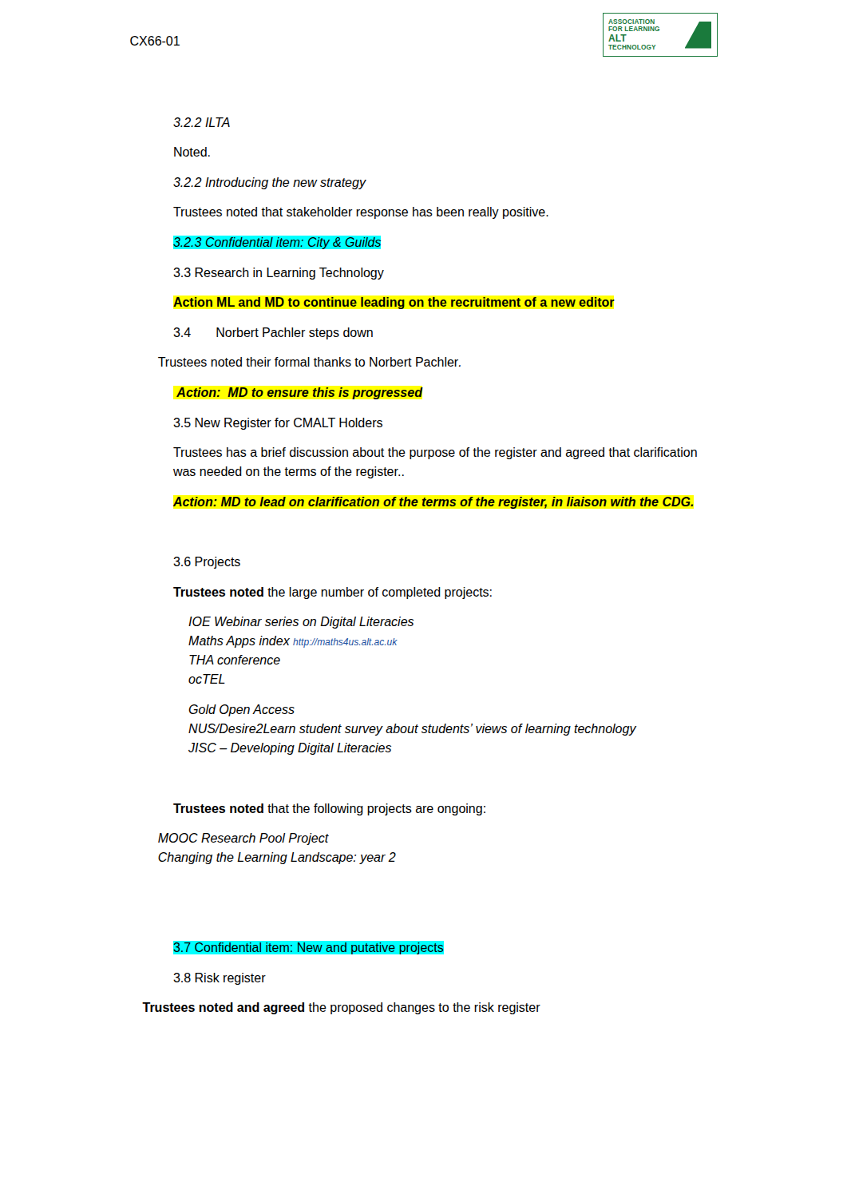CX66-01
Association
for Learning ALT
Technology
3.2.2 ILTA
Noted.
3.2.2 Introducing the new strategy
Trustees noted that stakeholder response has been really positive.
3.2.3 Confidential item: City & Guilds
3.3 Research in Learning Technology
Action ML and MD to continue leading on the recruitment of a new editor
3.4 Norbert Pachler steps down
Trustees noted their formal thanks to Norbert Pachler.
Action: MD to ensure this is progressed
3.5 New Register for CMALT Holders
Trustees has a brief discussion about the purpose of the register and agreed that clarification was needed on the terms of the register..
Action: MD to lead on clarification of the terms of the register, in liaison with the CDG.
3.6 Projects
Trustees noted the large number of completed projects:
IOE Webinar series on Digital Literacies
Maths Apps index http://maths4us.alt.ac.uk
THA conference
ocTEL
Gold Open Access
NUS/Desire2Learn student survey about students’ views of learning technology
JISC – Developing Digital Literacies
Trustees noted that the following projects are ongoing:
MOOC Research Pool Project
Changing the Learning Landscape: year 2
3.7 Confidential item: New and putative projects
3.8 Risk register
Trustees noted and agreed the proposed changes to the risk register